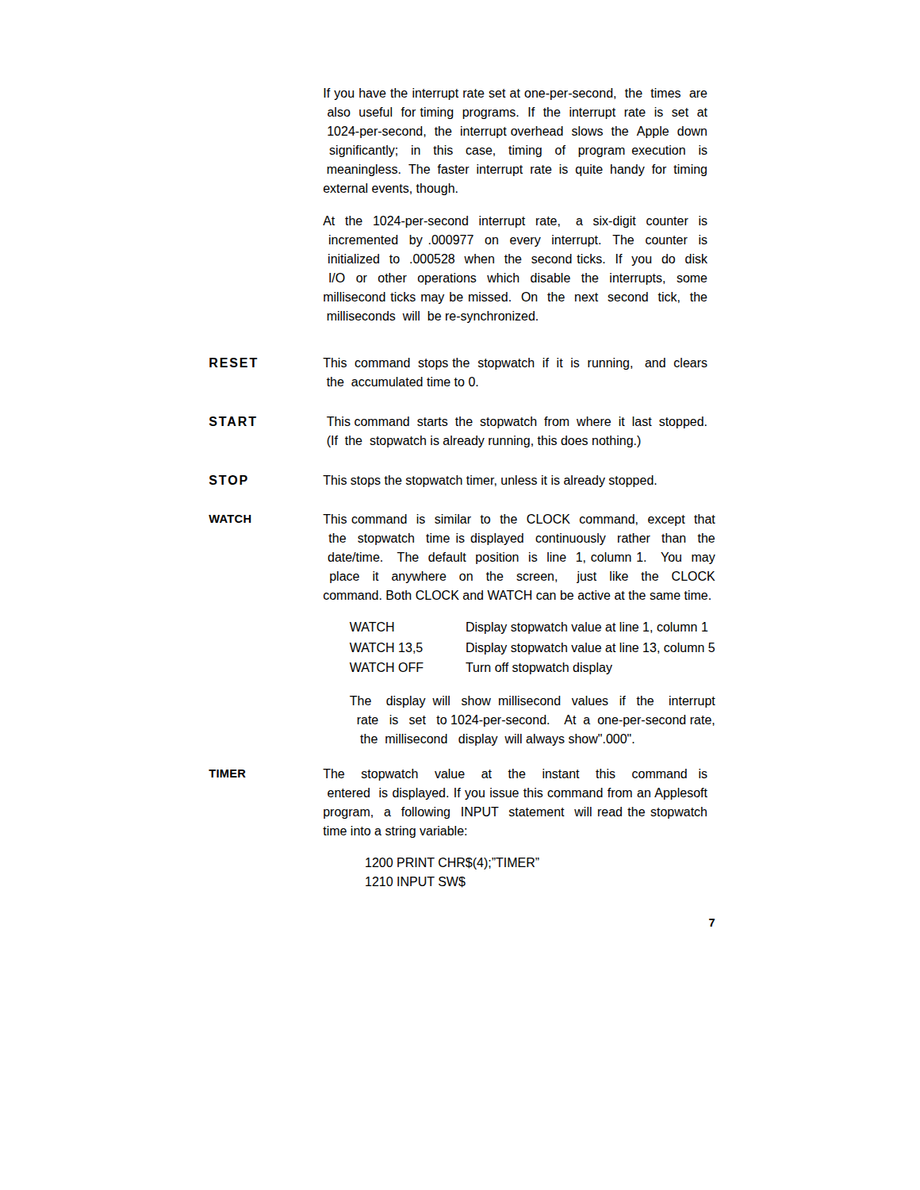If you have the interrupt rate set at one-per-second, the times are also useful for timing programs. If the interrupt rate is set at 1024-per-second, the interrupt overhead slows the Apple down significantly; in this case, timing of program execution is meaningless. The faster interrupt rate is quite handy for timing external events, though.
At the 1024-per-second interrupt rate, a six-digit counter is incremented by .000977 on every interrupt. The counter is initialized to .000528 when the second ticks. If you do disk I/O or other operations which disable the interrupts, some millisecond ticks may be missed. On the next second tick, the milliseconds will be re-synchronized.
RESET
This command stops the stopwatch if it is running, and clears the accumulated time to 0.
START
This command starts the stopwatch from where it last stopped. (If the stopwatch is already running, this does nothing.)
STOP
This stops the stopwatch timer, unless it is already stopped.
WATCH
This command is similar to the CLOCK command, except that the stopwatch time is displayed continuously rather than the date/time. The default position is line 1, column 1. You may place it anywhere on the screen, just like the CLOCK command. Both CLOCK and WATCH can be active at the same time.
| WATCH | Display stopwatch value at line 1, column 1 |
| WATCH 13,5 | Display stopwatch value at line 13, column 5 |
| WATCH OFF | Turn off stopwatch display |
The display will show millisecond values if the interrupt rate is set to 1024-per-second. At a one-per-second rate, the millisecond display will always show".000".
TIMER
The stopwatch value at the instant this command is entered is displayed. If you issue this command from an Applesoft program, a following INPUT statement will read the stopwatch time into a string variable:
1200 PRINT CHR$(4);”TIMER”
1210 INPUT SW$
7